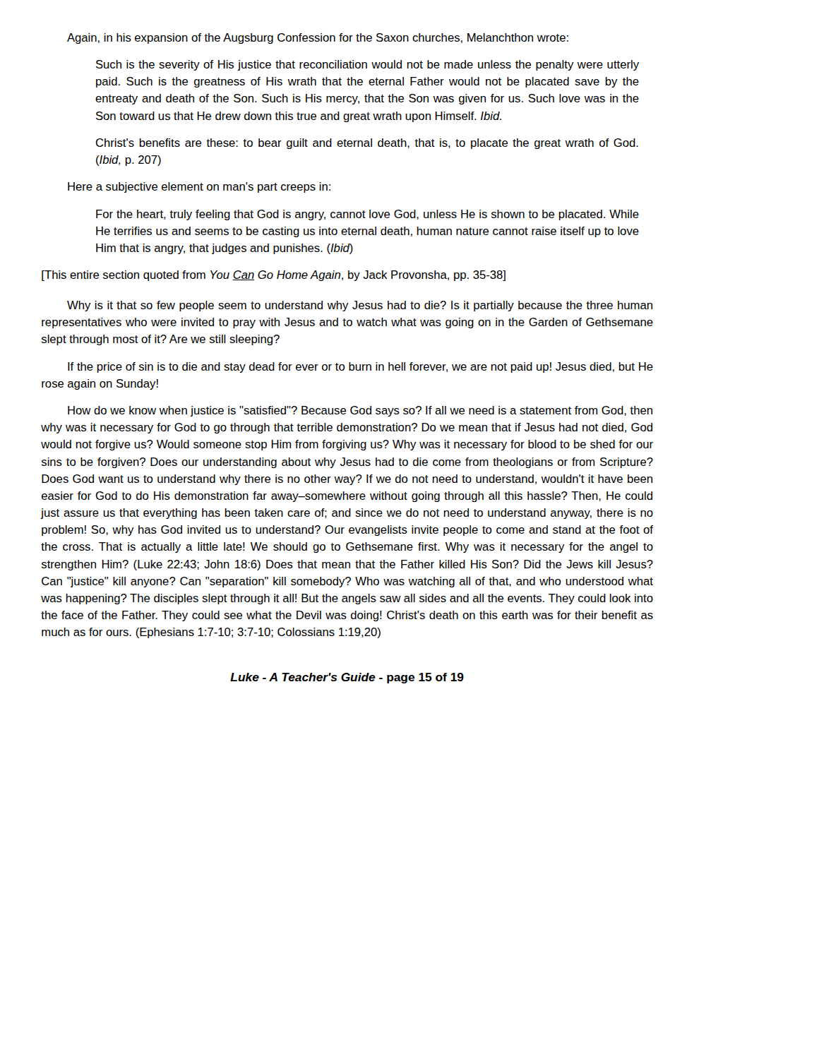Again, in his expansion of the Augsburg Confession for the Saxon churches, Melanchthon wrote:
Such is the severity of His justice that reconciliation would not be made unless the penalty were utterly paid. Such is the greatness of His wrath that the eternal Father would not be placated save by the entreaty and death of the Son. Such is His mercy, that the Son was given for us. Such love was in the Son toward us that He drew down this true and great wrath upon Himself. Ibid.
Christ's benefits are these: to bear guilt and eternal death, that is, to placate the great wrath of God. (Ibid, p. 207)
Here a subjective element on man's part creeps in:
For the heart, truly feeling that God is angry, cannot love God, unless He is shown to be placated. While He terrifies us and seems to be casting us into eternal death, human nature cannot raise itself up to love Him that is angry, that judges and punishes. (Ibid)
[This entire section quoted from You Can Go Home Again, by Jack Provonsha, pp. 35-38]
Why is it that so few people seem to understand why Jesus had to die? Is it partially because the three human representatives who were invited to pray with Jesus and to watch what was going on in the Garden of Gethsemane slept through most of it? Are we still sleeping?
If the price of sin is to die and stay dead for ever or to burn in hell forever, we are not paid up! Jesus died, but He rose again on Sunday!
How do we know when justice is "satisfied"? Because God says so? If all we need is a statement from God, then why was it necessary for God to go through that terrible demonstration? Do we mean that if Jesus had not died, God would not forgive us? Would someone stop Him from forgiving us? Why was it necessary for blood to be shed for our sins to be forgiven? Does our understanding about why Jesus had to die come from theologians or from Scripture? Does God want us to understand why there is no other way? If we do not need to understand, wouldn't it have been easier for God to do His demonstration far away–somewhere without going through all this hassle? Then, He could just assure us that everything has been taken care of; and since we do not need to understand anyway, there is no problem! So, why has God invited us to understand? Our evangelists invite people to come and stand at the foot of the cross. That is actually a little late! We should go to Gethsemane first. Why was it necessary for the angel to strengthen Him? (Luke 22:43; John 18:6) Does that mean that the Father killed His Son? Did the Jews kill Jesus? Can "justice" kill anyone? Can "separation" kill somebody? Who was watching all of that, and who understood what was happening? The disciples slept through it all! But the angels saw all sides and all the events. They could look into the face of the Father. They could see what the Devil was doing! Christ's death on this earth was for their benefit as much as for ours. (Ephesians 1:7-10; 3:7-10; Colossians 1:19,20)
Luke - A Teacher's Guide - page 15 of 19